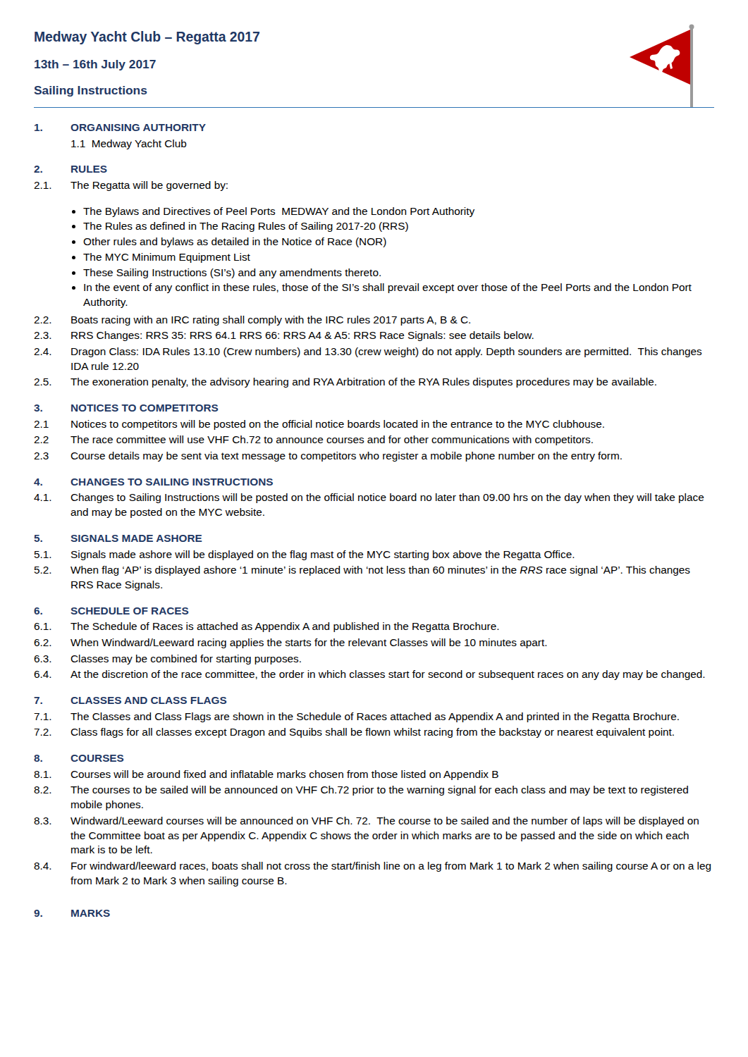Medway Yacht Club – Regatta 2017
13th – 16th July 2017
Sailing Instructions
| 1. | ORGANISING AUTHORITY |
| | 1.1 Medway Yacht Club |
| 2. | RULES |
| 2.1. | The Regatta will be governed by: |
The Bylaws and Directives of Peel Ports MEDWAY and the London Port Authority
The Rules as defined in The Racing Rules of Sailing 2017-20 (RRS)
Other rules and bylaws as detailed in the Notice of Race (NOR)
The MYC Minimum Equipment List
These Sailing Instructions (SI’s) and any amendments thereto.
In the event of any conflict in these rules, those of the SI’s shall prevail except over those of the Peel Ports and the London Port Authority.
| 2.2. | Boats racing with an IRC rating shall comply with the IRC rules 2017 parts A, B & C. |
| 2.3. | RRS Changes: RRS 35: RRS 64.1 RRS 66: RRS A4 & A5: RRS Race Signals: see details below. |
| 2.4. | Dragon Class: IDA Rules 13.10 (Crew numbers) and 13.30 (crew weight) do not apply. Depth sounders are permitted. This changes IDA rule 12.20 |
| 2.5. | The exoneration penalty, the advisory hearing and RYA Arbitration of the RYA Rules disputes procedures may be available. |
| 3. | NOTICES TO COMPETITORS |
| 2.1 | Notices to competitors will be posted on the official notice boards located in the entrance to the MYC clubhouse. |
| 2.2 | The race committee will use VHF Ch.72 to announce courses and for other communications with competitors. |
| 2.3 | Course details may be sent via text message to competitors who register a mobile phone number on the entry form. |
| 4. | CHANGES TO SAILING INSTRUCTIONS |
| 4.1. | Changes to Sailing Instructions will be posted on the official notice board no later than 09.00 hrs on the day when they will take place and may be posted on the MYC website. |
| 5. | SIGNALS MADE ASHORE |
| 5.1. | Signals made ashore will be displayed on the flag mast of the MYC starting box above the Regatta Office. |
| 5.2. | When flag ‘AP’ is displayed ashore ‘1 minute’ is replaced with ‘not less than 60 minutes’ in the RRS race signal ‘AP’. This changes RRS Race Signals. |
| 6. | SCHEDULE OF RACES |
| 6.1. | The Schedule of Races is attached as Appendix A and published in the Regatta Brochure. |
| 6.2. | When Windward/Leeward racing applies the starts for the relevant Classes will be 10 minutes apart. |
| 6.3. | Classes may be combined for starting purposes. |
| 6.4. | At the discretion of the race committee, the order in which classes start for second or subsequent races on any day may be changed. |
| 7. | CLASSES AND CLASS FLAGS |
| 7.1. | The Classes and Class Flags are shown in the Schedule of Races attached as Appendix A and printed in the Regatta Brochure. |
| 7.2. | Class flags for all classes except Dragon and Squibs shall be flown whilst racing from the backstay or nearest equivalent point. |
| 8. | COURSES |
| 8.1. | Courses will be around fixed and inflatable marks chosen from those listed on Appendix B |
| 8.2. | The courses to be sailed will be announced on VHF Ch.72 prior to the warning signal for each class and may be text to registered mobile phones. |
| 8.3. | Windward/Leeward courses will be announced on VHF Ch. 72. The course to be sailed and the number of laps will be displayed on the Committee boat as per Appendix C. Appendix C shows the order in which marks are to be passed and the side on which each mark is to be left. |
| 8.4. | For windward/leeward races, boats shall not cross the start/finish line on a leg from Mark 1 to Mark 2 when sailing course A or on a leg from Mark 2 to Mark 3 when sailing course B. |
| 9. | MARKS |